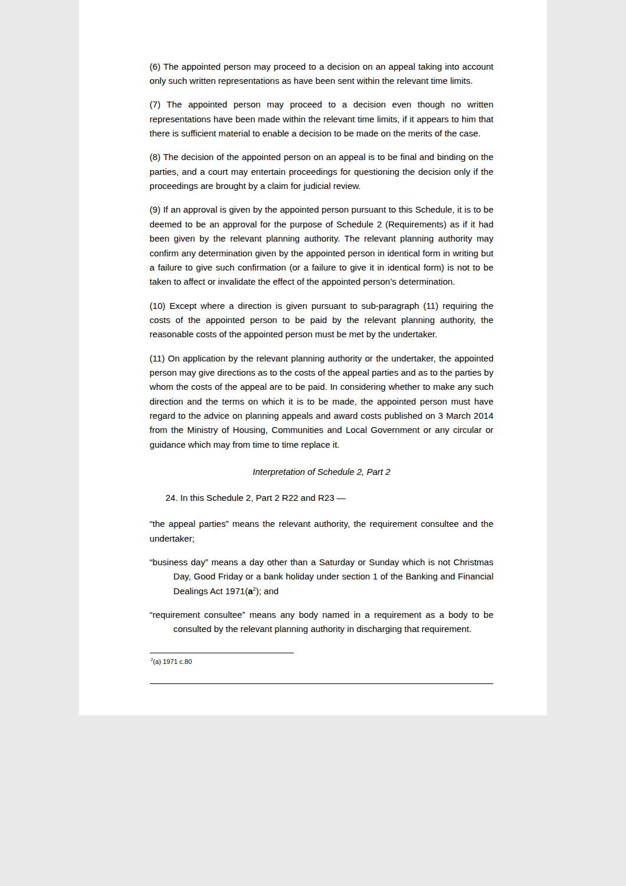(6) The appointed person may proceed to a decision on an appeal taking into account only such written representations as have been sent within the relevant time limits.
(7) The appointed person may proceed to a decision even though no written representations have been made within the relevant time limits, if it appears to him that there is sufficient material to enable a decision to be made on the merits of the case.
(8) The decision of the appointed person on an appeal is to be final and binding on the parties, and a court may entertain proceedings for questioning the decision only if the proceedings are brought by a claim for judicial review.
(9) If an approval is given by the appointed person pursuant to this Schedule, it is to be deemed to be an approval for the purpose of Schedule 2 (Requirements) as if it had been given by the relevant planning authority. The relevant planning authority may confirm any determination given by the appointed person in identical form in writing but a failure to give such confirmation (or a failure to give it in identical form) is not to be taken to affect or invalidate the effect of the appointed person’s determination.
(10) Except where a direction is given pursuant to sub-paragraph (11) requiring the costs of the appointed person to be paid by the relevant planning authority, the reasonable costs of the appointed person must be met by the undertaker.
(11) On application by the relevant planning authority or the undertaker, the appointed person may give directions as to the costs of the appeal parties and as to the parties by whom the costs of the appeal are to be paid. In considering whether to make any such direction and the terms on which it is to be made, the appointed person must have regard to the advice on planning appeals and award costs published on 3 March 2014 from the Ministry of Housing, Communities and Local Government or any circular or guidance which may from time to time replace it.
Interpretation of Schedule 2, Part 2
24. In this Schedule 2, Part 2 R22 and R23 —
“the appeal parties” means the relevant authority, the requirement consultee and the undertaker;
“business day” means a day other than a Saturday or Sunday which is not Christmas Day, Good Friday or a bank holiday under section 1 of the Banking and Financial Dealings Act 1971(a2); and
“requirement consultee” means any body named in a requirement as a body to be consulted by the relevant planning authority in discharging that requirement.
2(a) 1971 c.80